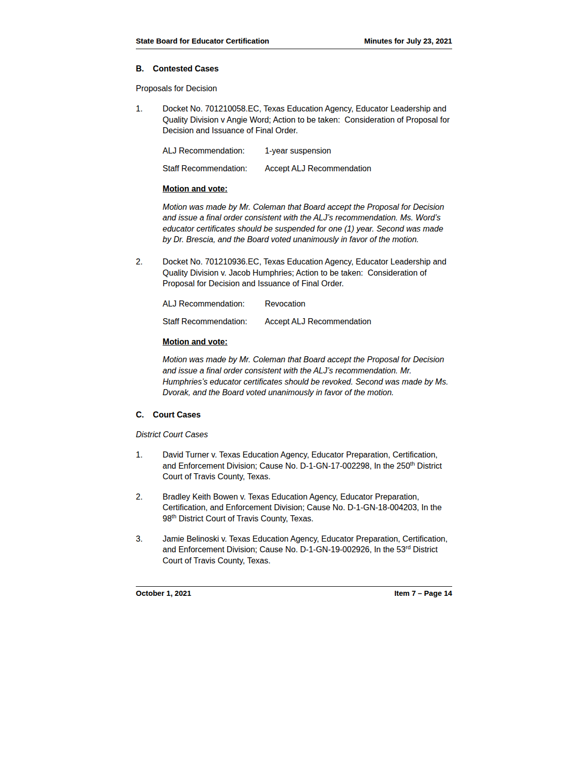State Board for Educator Certification Minutes for July 23, 2021
B. Contested Cases
Proposals for Decision
1.
Docket No. 701210058.EC, Texas Education Agency, Educator Leadership and Quality Division v Angie Word; Action to be taken: Consideration of Proposal for Decision and Issuance of Final Order.
ALJ Recommendation:
1-year suspension
Staff Recommendation:
Accept ALJ Recommendation
Motion and vote:
Motion was made by Mr. Coleman that Board accept the Proposal for Decision and issue a final order consistent with the ALJ’s recommendation. Ms. Word’s educator certificates should be suspended for one (1) year. Second was made by Dr. Brescia, and the Board voted unanimously in favor of the motion.
2.
Docket No. 701210936.EC, Texas Education Agency, Educator Leadership and Quality Division v. Jacob Humphries; Action to be taken: Consideration of Proposal for Decision and Issuance of Final Order.
ALJ Recommendation:
Revocation
Staff Recommendation:
Accept ALJ Recommendation
Motion and vote:
Motion was made by Mr. Coleman that Board accept the Proposal for Decision and issue a final order consistent with the ALJ’s recommendation. Mr. Humphries’s educator certificates should be revoked. Second was made by Ms. Dvorak, and the Board voted unanimously in favor of the motion.
C. Court Cases
District Court Cases
1.
David Turner v. Texas Education Agency, Educator Preparation, Certification, and Enforcement Division; Cause No. D-1-GN-17-002298, In the 250th District Court of Travis County, Texas.
2.
Bradley Keith Bowen v. Texas Education Agency, Educator Preparation, Certification, and Enforcement Division; Cause No. D-1-GN-18-004203, In the 98th District Court of Travis County, Texas.
3.
Jamie Belinoski v. Texas Education Agency, Educator Preparation, Certification, and Enforcement Division; Cause No. D-1-GN-19-002926, In the 53rd District Court of Travis County, Texas.
October 1, 2021 Item 7 – Page 14